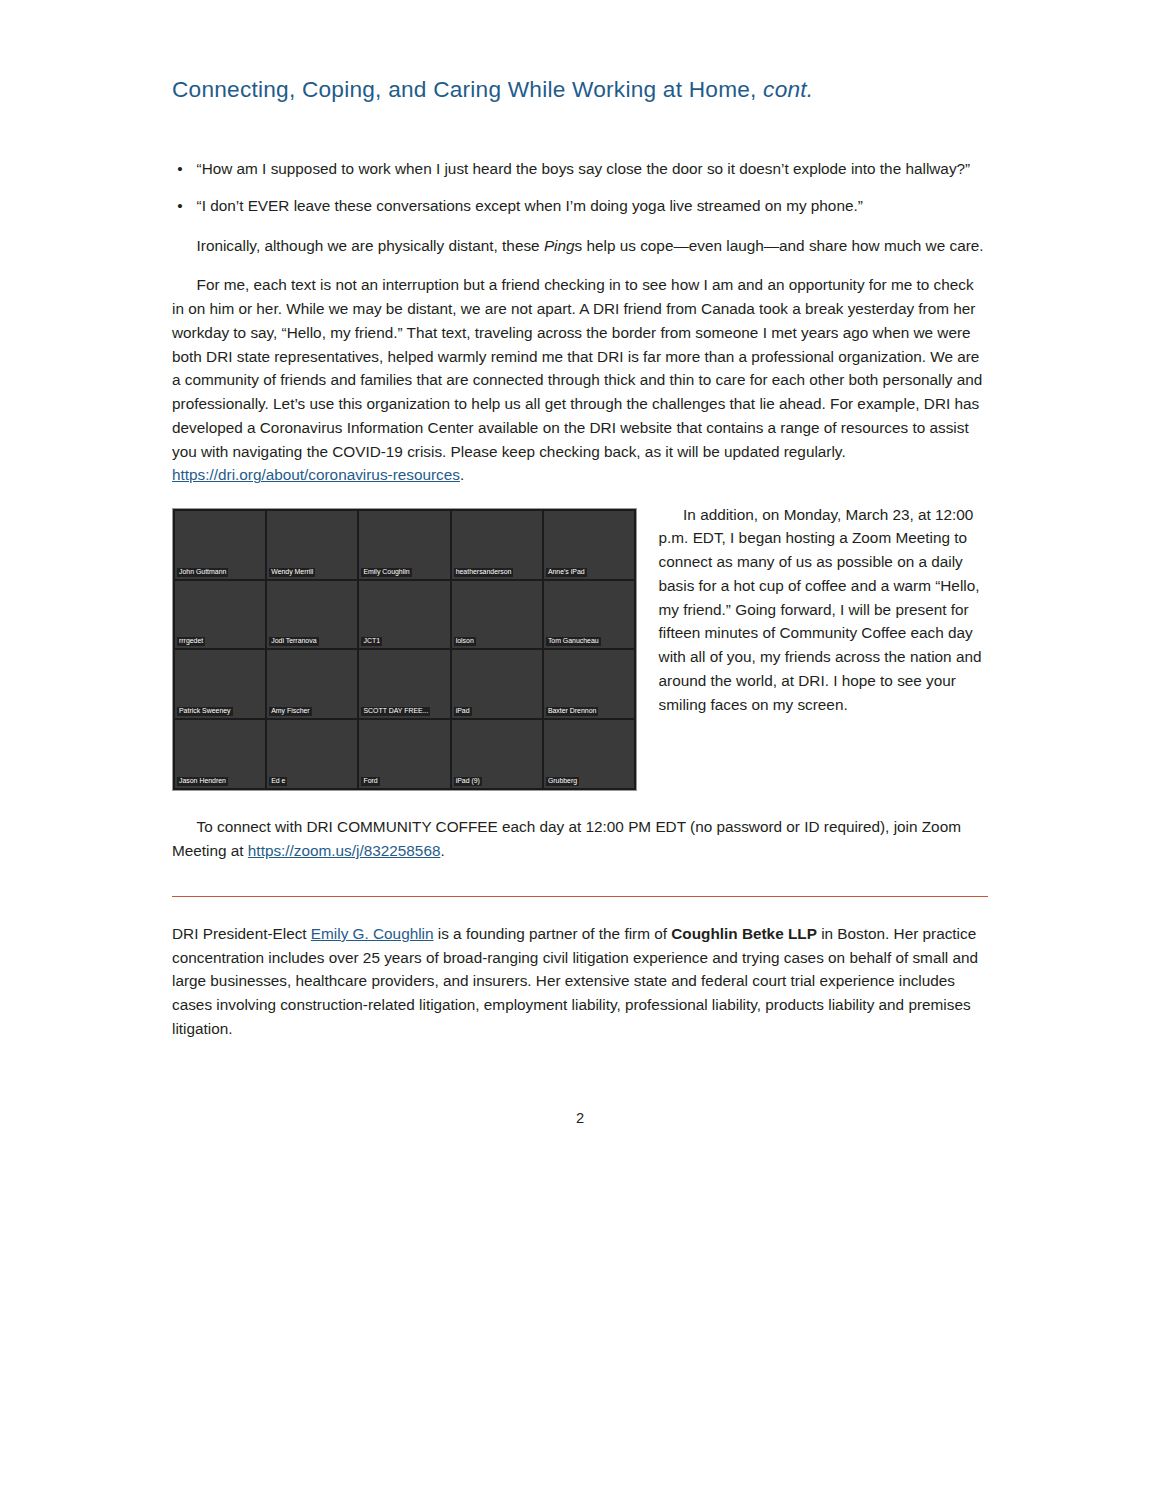Connecting, Coping, and Caring While Working at Home, cont.
“How am I supposed to work when I just heard the boys say close the door so it doesn’t explode into the hallway?”
“I don’t EVER leave these conversations except when I’m doing yoga live streamed on my phone.”
Ironically, although we are physically distant, these Pings help us cope—even laugh—and share how much we care.
For me, each text is not an interruption but a friend checking in to see how I am and an opportunity for me to check in on him or her. While we may be distant, we are not apart. A DRI friend from Canada took a break yesterday from her workday to say, “Hello, my friend.” That text, traveling across the border from someone I met years ago when we were both DRI state representatives, helped warmly remind me that DRI is far more than a professional organization. We are a community of friends and families that are connected through thick and thin to care for each other both personally and professionally. Let’s use this organization to help us all get through the challenges that lie ahead. For example, DRI has developed a Coronavirus Information Center available on the DRI website that contains a range of resources to assist you with navigating the COVID-19 crisis. Please keep checking back, as it will be updated regularly. https://dri.org/about/coronavirus-resources.
John Guttmann
Wendy Merrill
Emily Coughlin
heathersanderson
Anne's iPad
rrrgedet
Jodi Terranova
JCT1
lolson
Tom Ganucheau
Patrick Sweeney
Amy Fischer
SCOTT DAY FREE...
iPad
Baxter Drennon
Jason Hendren
Ed e
Ford
iPad (9)
Grubberg
In addition, on Monday, March 23, at 12:00 p.m. EDT, I began hosting a Zoom Meeting to connect as many of us as possible on a daily basis for a hot cup of coffee and a warm “Hello, my friend.” Going forward, I will be present for fifteen minutes of Community Coffee each day with all of you, my friends across the nation and around the world, at DRI. I hope to see your smiling faces on my screen.
To connect with DRI COMMUNITY COFFEE each day at 12:00 PM EDT (no password or ID required), join Zoom Meeting at https://zoom.us/j/832258568.
DRI President-Elect Emily G. Coughlin is a founding partner of the firm of Coughlin Betke LLP in Boston. Her practice concentration includes over 25 years of broad-ranging civil litigation experience and trying cases on behalf of small and large businesses, healthcare providers, and insurers. Her extensive state and federal court trial experience includes cases involving construction-related litigation, employment liability, professional liability, products liability and premises litigation.
2